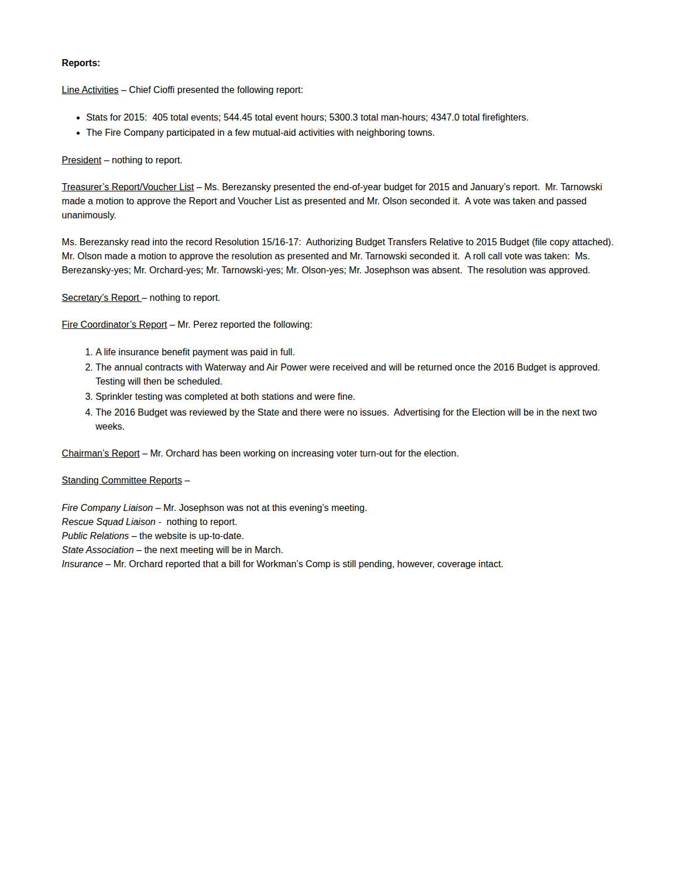Reports:
Line Activities – Chief Cioffi presented the following report:
Stats for 2015: 405 total events; 544.45 total event hours; 5300.3 total man-hours; 4347.0 total firefighters.
The Fire Company participated in a few mutual-aid activities with neighboring towns.
President – nothing to report.
Treasurer’s Report/Voucher List – Ms. Berezansky presented the end-of-year budget for 2015 and January’s report. Mr. Tarnowski made a motion to approve the Report and Voucher List as presented and Mr. Olson seconded it. A vote was taken and passed unanimously.
Ms. Berezansky read into the record Resolution 15/16-17: Authorizing Budget Transfers Relative to 2015 Budget (file copy attached). Mr. Olson made a motion to approve the resolution as presented and Mr. Tarnowski seconded it. A roll call vote was taken: Ms. Berezansky-yes; Mr. Orchard-yes; Mr. Tarnowski-yes; Mr. Olson-yes; Mr. Josephson was absent. The resolution was approved.
Secretary’s Report – nothing to report.
Fire Coordinator’s Report – Mr. Perez reported the following:
A life insurance benefit payment was paid in full.
The annual contracts with Waterway and Air Power were received and will be returned once the 2016 Budget is approved. Testing will then be scheduled.
Sprinkler testing was completed at both stations and were fine.
The 2016 Budget was reviewed by the State and there were no issues. Advertising for the Election will be in the next two weeks.
Chairman’s Report – Mr. Orchard has been working on increasing voter turn-out for the election.
Standing Committee Reports –
Fire Company Liaison – Mr. Josephson was not at this evening’s meeting.
Rescue Squad Liaison - nothing to report.
Public Relations – the website is up-to-date.
State Association – the next meeting will be in March.
Insurance – Mr. Orchard reported that a bill for Workman’s Comp is still pending, however, coverage intact.